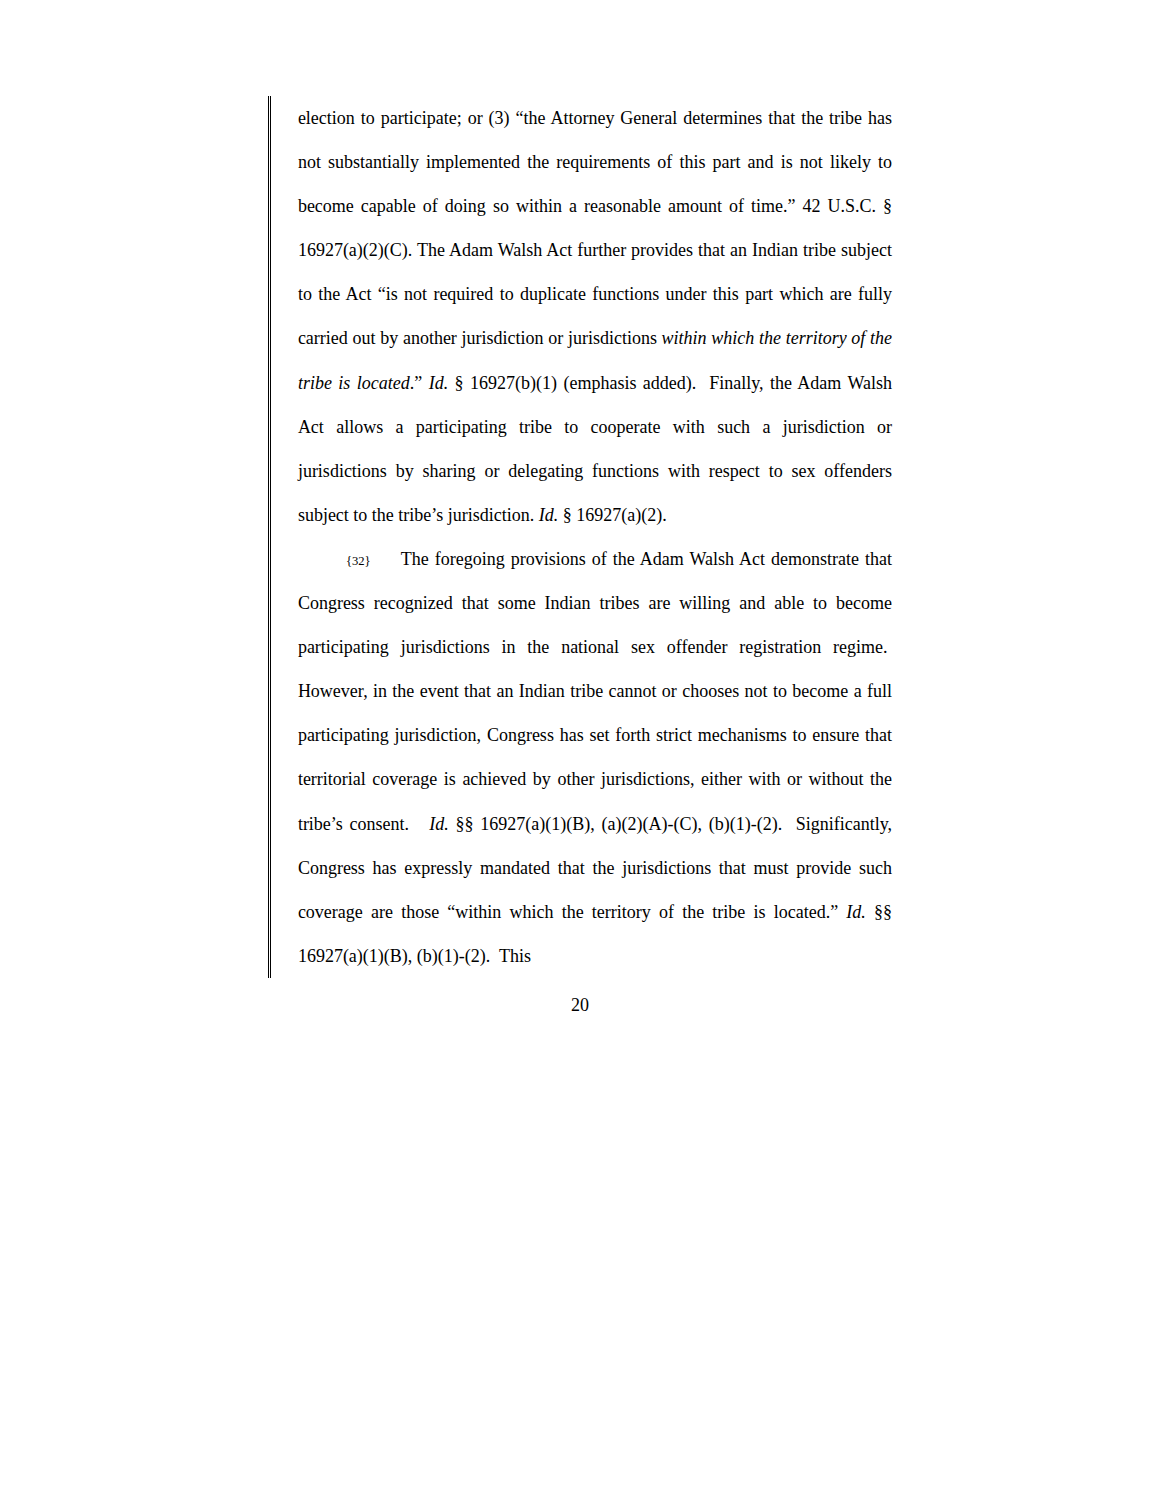election to participate; or (3) “the Attorney General determines that the tribe has not substantially implemented the requirements of this part and is not likely to become capable of doing so within a reasonable amount of time.” 42 U.S.C. § 16927(a)(2)(C). The Adam Walsh Act further provides that an Indian tribe subject to the Act “is not required to duplicate functions under this part which are fully carried out by another jurisdiction or jurisdictions within which the territory of the tribe is located.” Id. § 16927(b)(1) (emphasis added). Finally, the Adam Walsh Act allows a participating tribe to cooperate with such a jurisdiction or jurisdictions by sharing or delegating functions with respect to sex offenders subject to the tribe’s jurisdiction. Id. § 16927(a)(2).
{32} The foregoing provisions of the Adam Walsh Act demonstrate that Congress recognized that some Indian tribes are willing and able to become participating jurisdictions in the national sex offender registration regime. However, in the event that an Indian tribe cannot or chooses not to become a full participating jurisdiction, Congress has set forth strict mechanisms to ensure that territorial coverage is achieved by other jurisdictions, either with or without the tribe’s consent. Id. §§ 16927(a)(1)(B), (a)(2)(A)-(C), (b)(1)-(2). Significantly, Congress has expressly mandated that the jurisdictions that must provide such coverage are those “within which the territory of the tribe is located.” Id. §§ 16927(a)(1)(B), (b)(1)-(2). This
20